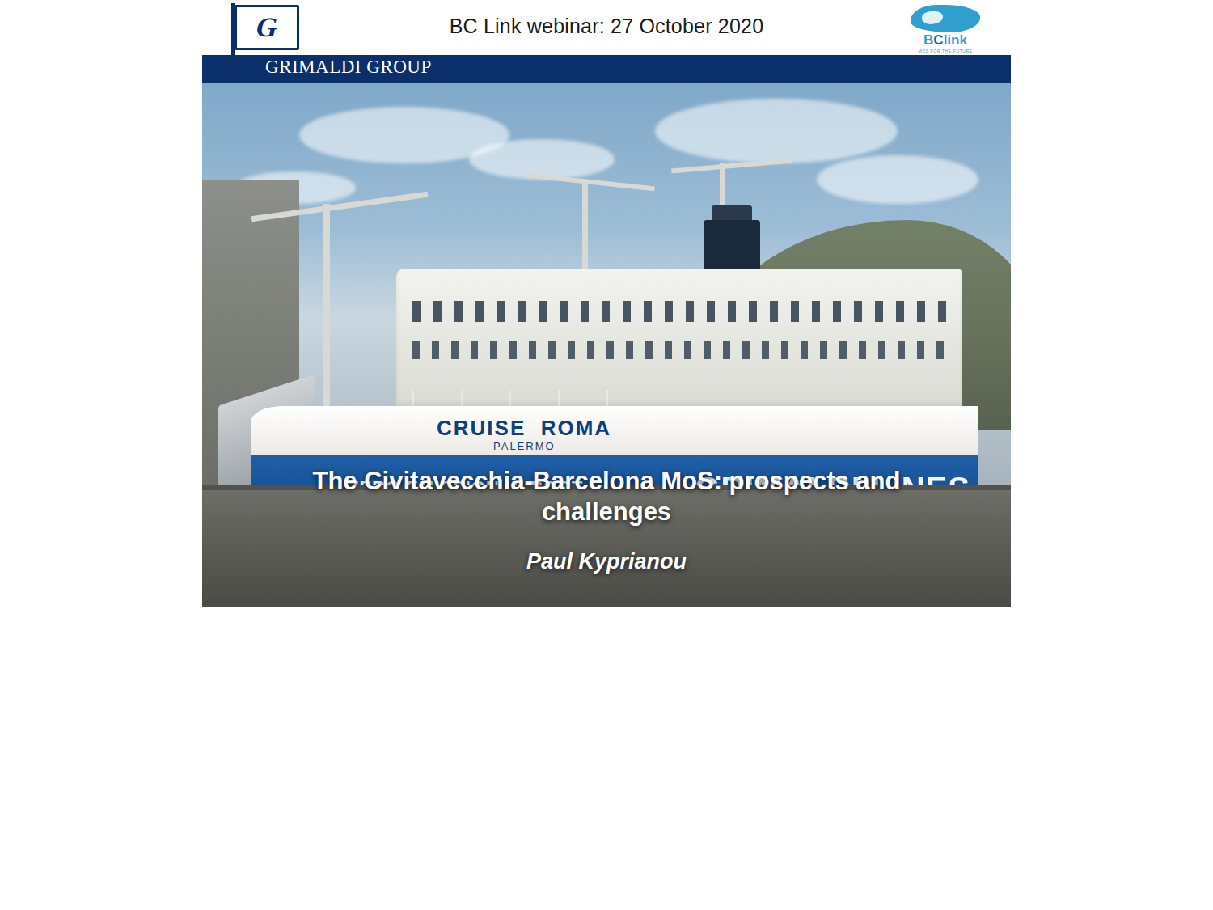BC Link webinar: 27 October 2020
BClink
MoS for the future
GRIMALDI GROUP
CRUISE ROMA
PALERMO
ZERO EMISSION IN PORT
KEEP CLEAR OF PROPELLERS
GRIMALDI LINES
The Civitavecchia-Barcelona MoS: prospects and challenges
Paul Kyprianou